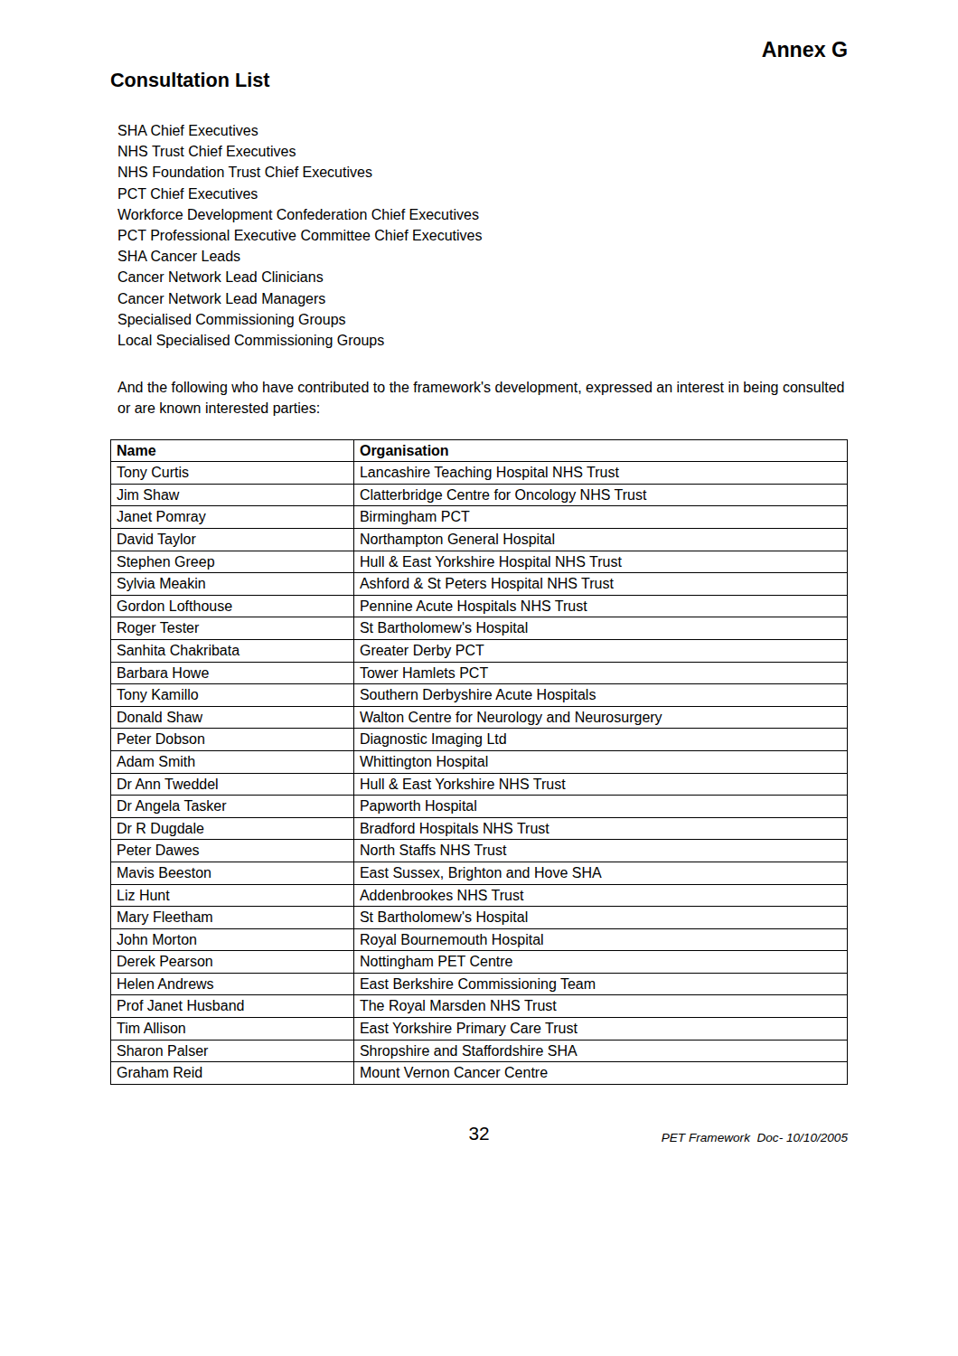Annex G
Consultation List
SHA Chief Executives
NHS Trust Chief Executives
NHS Foundation Trust Chief Executives
PCT Chief Executives
Workforce Development Confederation Chief Executives
PCT Professional Executive Committee Chief Executives
SHA Cancer Leads
Cancer Network Lead Clinicians
Cancer Network Lead Managers
Specialised Commissioning Groups
Local Specialised Commissioning Groups
And the following who have contributed to the framework's development, expressed an interest in being consulted or are known interested parties:
| Name | Organisation |
| --- | --- |
| Tony Curtis | Lancashire Teaching Hospital NHS Trust |
| Jim Shaw | Clatterbridge Centre for Oncology NHS Trust |
| Janet Pomray | Birmingham PCT |
| David Taylor | Northampton General Hospital |
| Stephen Greep | Hull & East Yorkshire Hospital NHS Trust |
| Sylvia Meakin | Ashford & St Peters Hospital NHS Trust |
| Gordon Lofthouse | Pennine Acute Hospitals NHS Trust |
| Roger Tester | St Bartholomew's Hospital |
| Sanhita Chakribata | Greater Derby PCT |
| Barbara Howe | Tower Hamlets PCT |
| Tony Kamillo | Southern Derbyshire Acute Hospitals |
| Donald Shaw | Walton Centre for Neurology and Neurosurgery |
| Peter Dobson | Diagnostic Imaging Ltd |
| Adam Smith | Whittington Hospital |
| Dr Ann Tweddel | Hull & East Yorkshire NHS Trust |
| Dr Angela Tasker | Papworth Hospital |
| Dr R Dugdale | Bradford Hospitals NHS Trust |
| Peter Dawes | North Staffs NHS Trust |
| Mavis Beeston | East Sussex, Brighton and Hove SHA |
| Liz Hunt | Addenbrookes NHS Trust |
| Mary Fleetham | St Bartholomew's Hospital |
| John Morton | Royal Bournemouth Hospital |
| Derek Pearson | Nottingham PET Centre |
| Helen Andrews | East Berkshire Commissioning Team |
| Prof Janet Husband | The Royal Marsden NHS Trust |
| Tim Allison | East Yorkshire Primary Care Trust |
| Sharon Palser | Shropshire and Staffordshire SHA |
| Graham Reid | Mount Vernon Cancer Centre |
32 PET Framework Doc- 10/10/2005